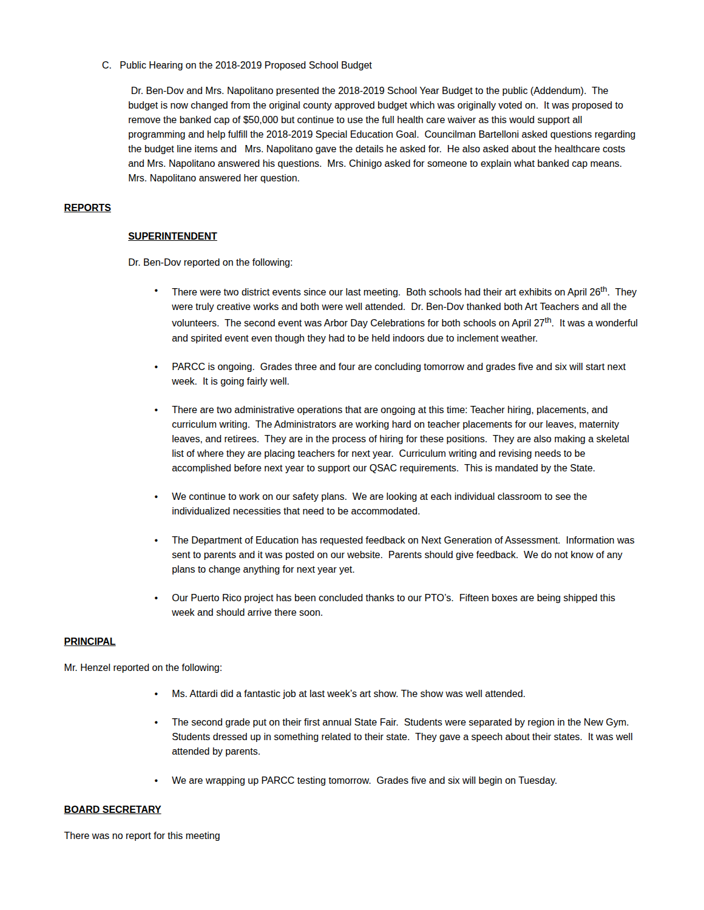C. Public Hearing on the 2018-2019 Proposed School Budget
Dr. Ben-Dov and Mrs. Napolitano presented the 2018-2019 School Year Budget to the public (Addendum). The budget is now changed from the original county approved budget which was originally voted on. It was proposed to remove the banked cap of $50,000 but continue to use the full health care waiver as this would support all programming and help fulfill the 2018-2019 Special Education Goal. Councilman Bartelloni asked questions regarding the budget line items and Mrs. Napolitano gave the details he asked for. He also asked about the healthcare costs and Mrs. Napolitano answered his questions. Mrs. Chinigo asked for someone to explain what banked cap means. Mrs. Napolitano answered her question.
REPORTS
SUPERINTENDENT
Dr. Ben-Dov reported on the following:
There were two district events since our last meeting. Both schools had their art exhibits on April 26th. They were truly creative works and both were well attended. Dr. Ben-Dov thanked both Art Teachers and all the volunteers. The second event was Arbor Day Celebrations for both schools on April 27th. It was a wonderful and spirited event even though they had to be held indoors due to inclement weather.
PARCC is ongoing. Grades three and four are concluding tomorrow and grades five and six will start next week. It is going fairly well.
There are two administrative operations that are ongoing at this time: Teacher hiring, placements, and curriculum writing. The Administrators are working hard on teacher placements for our leaves, maternity leaves, and retirees. They are in the process of hiring for these positions. They are also making a skeletal list of where they are placing teachers for next year. Curriculum writing and revising needs to be accomplished before next year to support our QSAC requirements. This is mandated by the State.
We continue to work on our safety plans. We are looking at each individual classroom to see the individualized necessities that need to be accommodated.
The Department of Education has requested feedback on Next Generation of Assessment. Information was sent to parents and it was posted on our website. Parents should give feedback. We do not know of any plans to change anything for next year yet.
Our Puerto Rico project has been concluded thanks to our PTO’s. Fifteen boxes are being shipped this week and should arrive there soon.
PRINCIPAL
Mr. Henzel reported on the following:
Ms. Attardi did a fantastic job at last week’s art show. The show was well attended.
The second grade put on their first annual State Fair. Students were separated by region in the New Gym. Students dressed up in something related to their state. They gave a speech about their states. It was well attended by parents.
We are wrapping up PARCC testing tomorrow. Grades five and six will begin on Tuesday.
BOARD SECRETARY
There was no report for this meeting